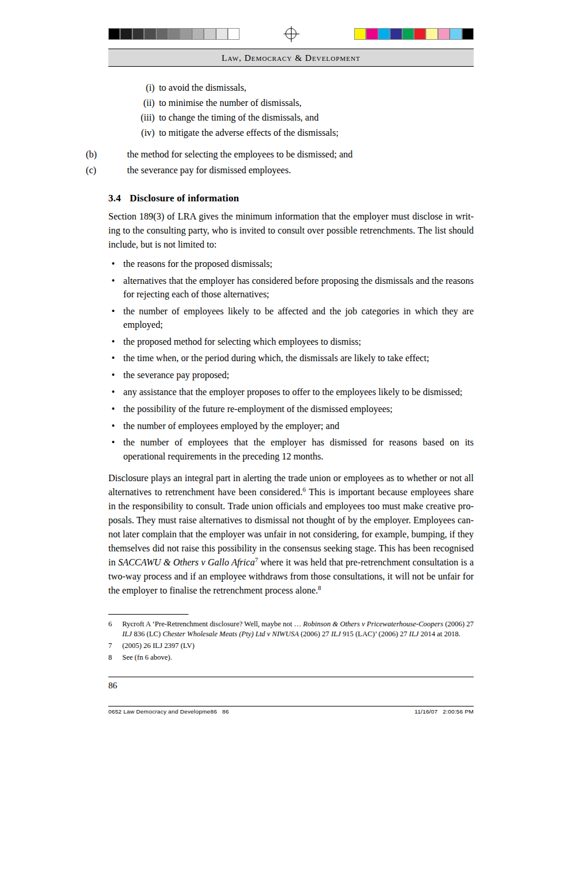Law, Democracy & Development
(i) to avoid the dismissals,
(ii) to minimise the number of dismissals,
(iii) to change the timing of the dismissals, and
(iv) to mitigate the adverse effects of the dismissals;
(b) the method for selecting the employees to be dismissed; and
(c) the severance pay for dismissed employees.
3.4 Disclosure of information
Section 189(3) of LRA gives the minimum information that the employer must disclose in writing to the consulting party, who is invited to consult over possible retrenchments. The list should include, but is not limited to:
the reasons for the proposed dismissals;
alternatives that the employer has considered before proposing the dismissals and the reasons for rejecting each of those alternatives;
the number of employees likely to be affected and the job categories in which they are employed;
the proposed method for selecting which employees to dismiss;
the time when, or the period during which, the dismissals are likely to take effect;
the severance pay proposed;
any assistance that the employer proposes to offer to the employees likely to be dismissed;
the possibility of the future re-employment of the dismissed employees;
the number of employees employed by the employer; and
the number of employees that the employer has dismissed for reasons based on its operational requirements in the preceding 12 months.
Disclosure plays an integral part in alerting the trade union or employees as to whether or not all alternatives to retrenchment have been considered.6 This is important because employees share in the responsibility to consult. Trade union officials and employees too must make creative proposals. They must raise alternatives to dismissal not thought of by the employer. Employees cannot later complain that the employer was unfair in not considering, for example, bumping, if they themselves did not raise this possibility in the consensus seeking stage. This has been recognised in SACCAWU & Others v Gallo Africa7 where it was held that pre-retrenchment consultation is a two-way process and if an employee withdraws from those consultations, it will not be unfair for the employer to finalise the retrenchment process alone.8
6
Rycroft A ‘Pre-Retrenchment disclosure? Well, maybe not … Robinson & Others v Pricewaterhouse-Coopers (2006) 27 ILJ 836 (LC) Chester Wholesale Meats (Pty) Ltd v NIWUSA (2006) 27 ILJ 915 (LAC)’ (2006) 27 ILJ 2014 at 2018.
7
(2005) 26 ILJ 2397 (LV)
8
See (fn 6 above).
86
0652 Law Democracy and Developme86 86 11/16/07 2:00:56 PM